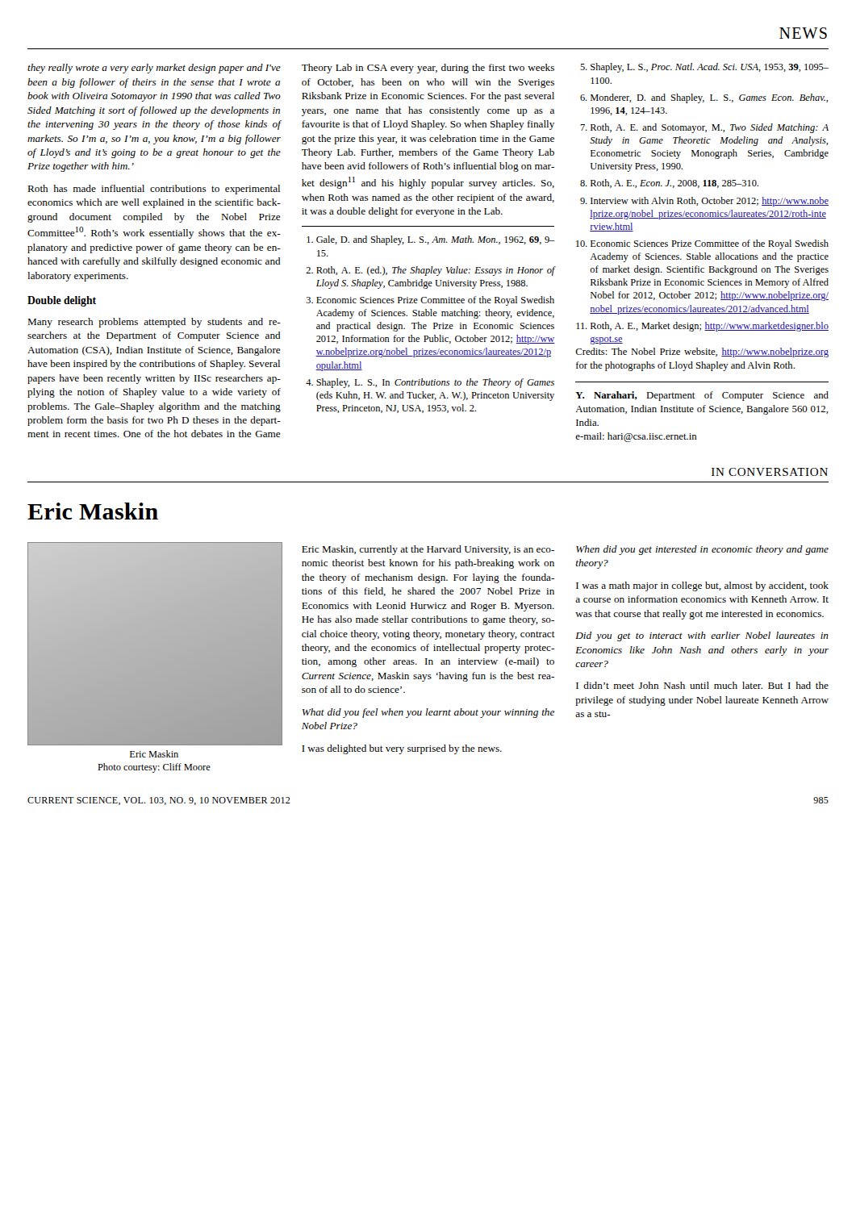NEWS
they really wrote a very early market design paper and I've been a big follower of theirs in the sense that I wrote a book with Oliveira Sotomayor in 1990 that was called Two Sided Matching it sort of followed up the developments in the intervening 30 years in the theory of those kinds of markets. So I’m a, so I’m a, you know, I’m a big follower of Lloyd’s and it’s going to be a great honour to get the Prize together with him.’
Roth has made influential contributions to experimental economics which are well explained in the scientific background document compiled by the Nobel Prize Committee10. Roth’s work essentially shows that the explanatory and predictive power of game theory can be enhanced with carefully and skilfully designed economic and laboratory experiments.
Double delight
Many research problems attempted by students and researchers at the Department of Computer Science and Automation (CSA), Indian Institute of Science, Bangalore have been inspired by the contributions of Shapley. Several papers have been recently written by IISc researchers applying the notion of Shapley value to a wide variety of problems. The Gale–Shapley algorithm and the matching problem form the basis for two Ph D theses in the department in recent times. One of the hot debates in the Game Theory Lab in CSA every year, during the first two weeks of October, has been on who will win the Sveriges Riksbank Prize in Economic Sciences. For the past several years, one name that has consistently come up as a favourite is that of Lloyd Shapley. So when Shapley finally got the prize this year, it was celebration time in the Game Theory Lab. Further, members of the Game Theory Lab have been avid followers of Roth’s influential blog on market design11 and his highly popular survey articles. So, when Roth was named as the other recipient of the award, it was a double delight for everyone in the Lab.
Gale, D. and Shapley, L. S., Am. Math. Mon., 1962, 69, 9–15.
Roth, A. E. (ed.), The Shapley Value: Essays in Honor of Lloyd S. Shapley, Cambridge University Press, 1988.
Economic Sciences Prize Committee of the Royal Swedish Academy of Sciences. Stable matching: theory, evidence, and practical design. The Prize in Economic Sciences 2012, Information for the Public, October 2012; http://www.nobelprize.org/nobel_prizes/economics/laureates/2012/popular.html
Shapley, L. S., In Contributions to the Theory of Games (eds Kuhn, H. W. and Tucker, A. W.), Princeton University Press, Princeton, NJ, USA, 1953, vol. 2.
Shapley, L. S., Proc. Natl. Acad. Sci. USA, 1953, 39, 1095–1100.
Monderer, D. and Shapley, L. S., Games Econ. Behav., 1996, 14, 124–143.
Roth, A. E. and Sotomayor, M., Two Sided Matching: A Study in Game Theoretic Modeling and Analysis, Econometric Society Monograph Series, Cambridge University Press, 1990.
Roth, A. E., Econ. J., 2008, 118, 285–310.
Interview with Alvin Roth, October 2012; http://www.nobelprize.org/nobel_prizes/economics/laureates/2012/roth-interview.html
Economic Sciences Prize Committee of the Royal Swedish Academy of Sciences. Stable allocations and the practice of market design. Scientific Background on The Sveriges Riksbank Prize in Economic Sciences in Memory of Alfred Nobel for 2012, October 2012; http://www.nobelprize.org/nobel_prizes/economics/laureates/2012/advanced.html
Roth, A. E., Market design; http://www.marketdesigner.blogspot.se
Credits: The Nobel Prize website, http://www.nobelprize.org for the photographs of Lloyd Shapley and Alvin Roth.
Y. Narahari, Department of Computer Science and Automation, Indian Institute of Science, Bangalore 560 012, India.
e-mail: hari@csa.iisc.ernet.in
IN CONVERSATION
Eric Maskin
Eric Maskin
Photo courtesy: Cliff Moore
Eric Maskin, currently at the Harvard University, is an economic theorist best known for his path-breaking work on the theory of mechanism design. For laying the foundations of this field, he shared the 2007 Nobel Prize in Economics with Leonid Hurwicz and Roger B. Myerson. He has also made stellar contributions to game theory, social choice theory, voting theory, monetary theory, contract theory, and the economics of intellectual property protection, among other areas. In an interview (e-mail) to Current Science, Maskin says ‘having fun is the best reason of all to do science’.
What did you feel when you learnt about your winning the Nobel Prize?
I was delighted but very surprised by the news.
When did you get interested in economic theory and game theory?
I was a math major in college but, almost by accident, took a course on information economics with Kenneth Arrow. It was that course that really got me interested in economics.
Did you get to interact with earlier Nobel laureates in Economics like John Nash and others early in your career?
I didn’t meet John Nash until much later. But I had the privilege of studying under Nobel laureate Kenneth Arrow as a stu-
CURRENT SCIENCE, VOL. 103, NO. 9, 10 NOVEMBER 2012 985